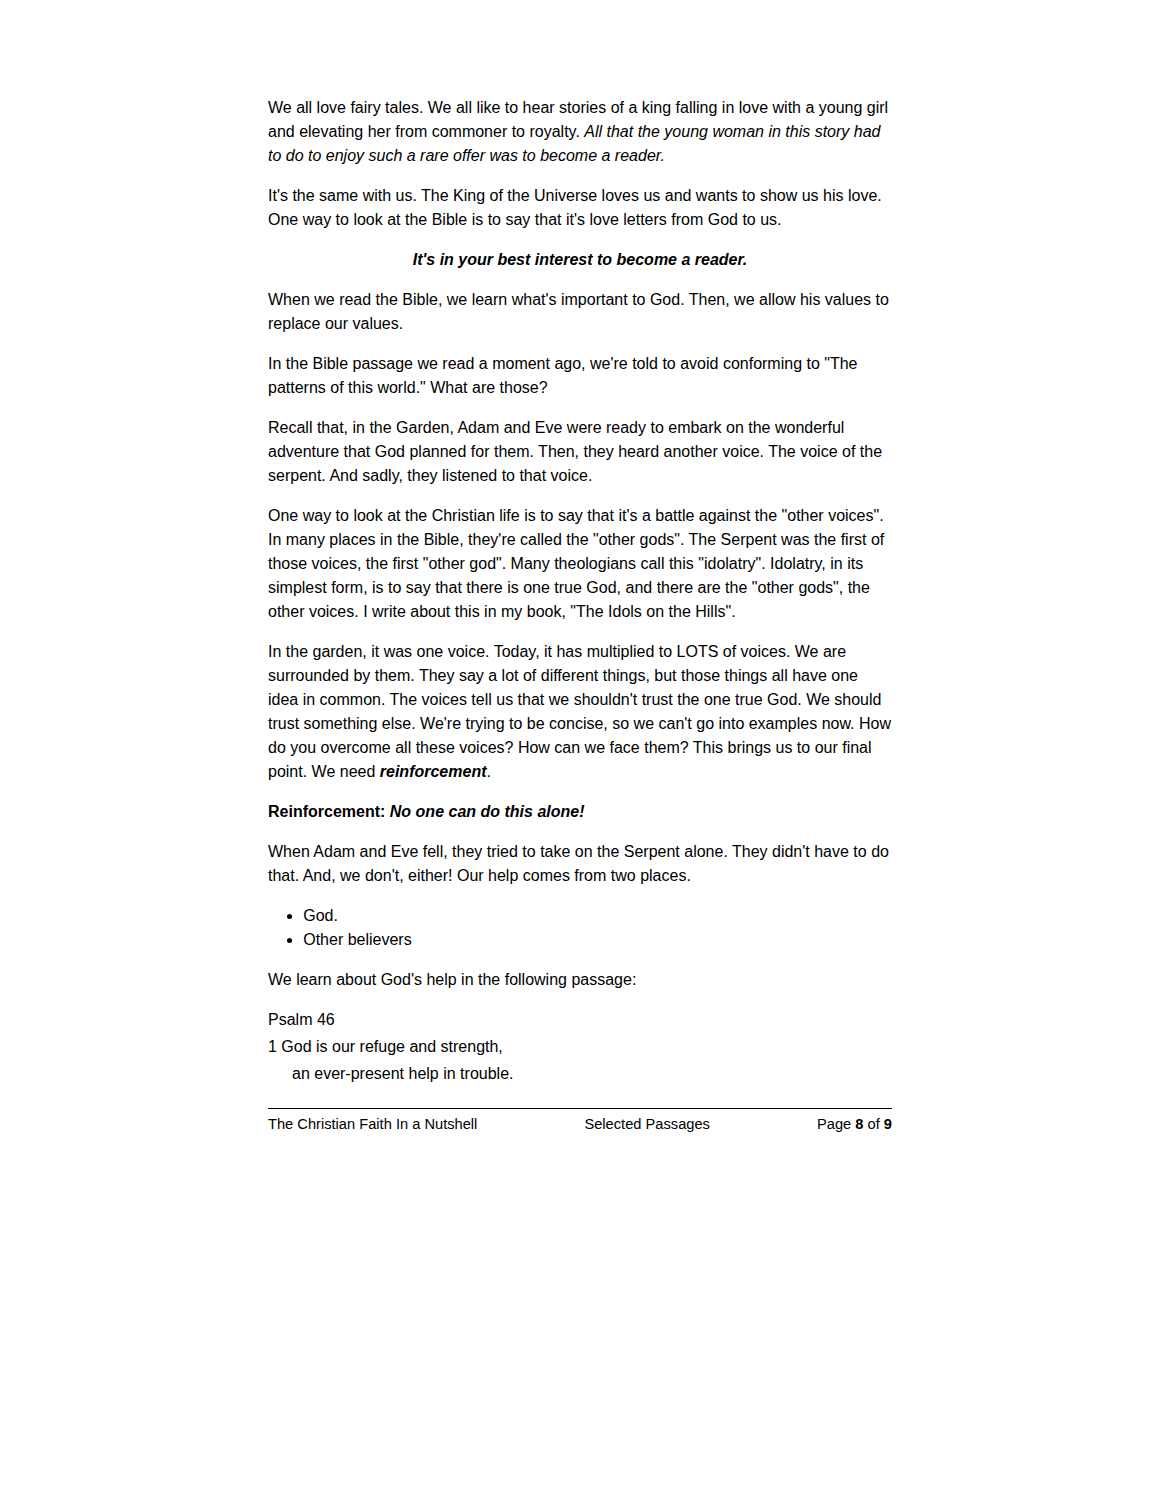We all love fairy tales. We all like to hear stories of a king falling in love with a young girl and elevating her from commoner to royalty. All that the young woman in this story had to do to enjoy such a rare offer was to become a reader.
It's the same with us. The King of the Universe loves us and wants to show us his love. One way to look at the Bible is to say that it's love letters from God to us.
It's in your best interest to become a reader.
When we read the Bible, we learn what's important to God. Then, we allow his values to replace our values.
In the Bible passage we read a moment ago, we're told to avoid conforming to "The patterns of this world." What are those?
Recall that, in the Garden, Adam and Eve were ready to embark on the wonderful adventure that God planned for them. Then, they heard another voice. The voice of the serpent. And sadly, they listened to that voice.
One way to look at the Christian life is to say that it's a battle against the "other voices". In many places in the Bible, they're called the "other gods". The Serpent was the first of those voices, the first "other god". Many theologians call this "idolatry". Idolatry, in its simplest form, is to say that there is one true God, and there are the "other gods", the other voices. I write about this in my book, "The Idols on the Hills".
In the garden, it was one voice. Today, it has multiplied to LOTS of voices. We are surrounded by them. They say a lot of different things, but those things all have one idea in common. The voices tell us that we shouldn't trust the one true God. We should trust something else. We're trying to be concise, so we can't go into examples now. How do you overcome all these voices? How can we face them? This brings us to our final point. We need reinforcement.
Reinforcement: No one can do this alone!
When Adam and Eve fell, they tried to take on the Serpent alone. They didn't have to do that. And, we don't, either! Our help comes from two places.
God.
Other believers
We learn about God's help in the following passage:
Psalm 46
1 God is our refuge and strength,
an ever-present help in trouble.
The Christian Faith In a Nutshell Selected Passages Page 8 of 9